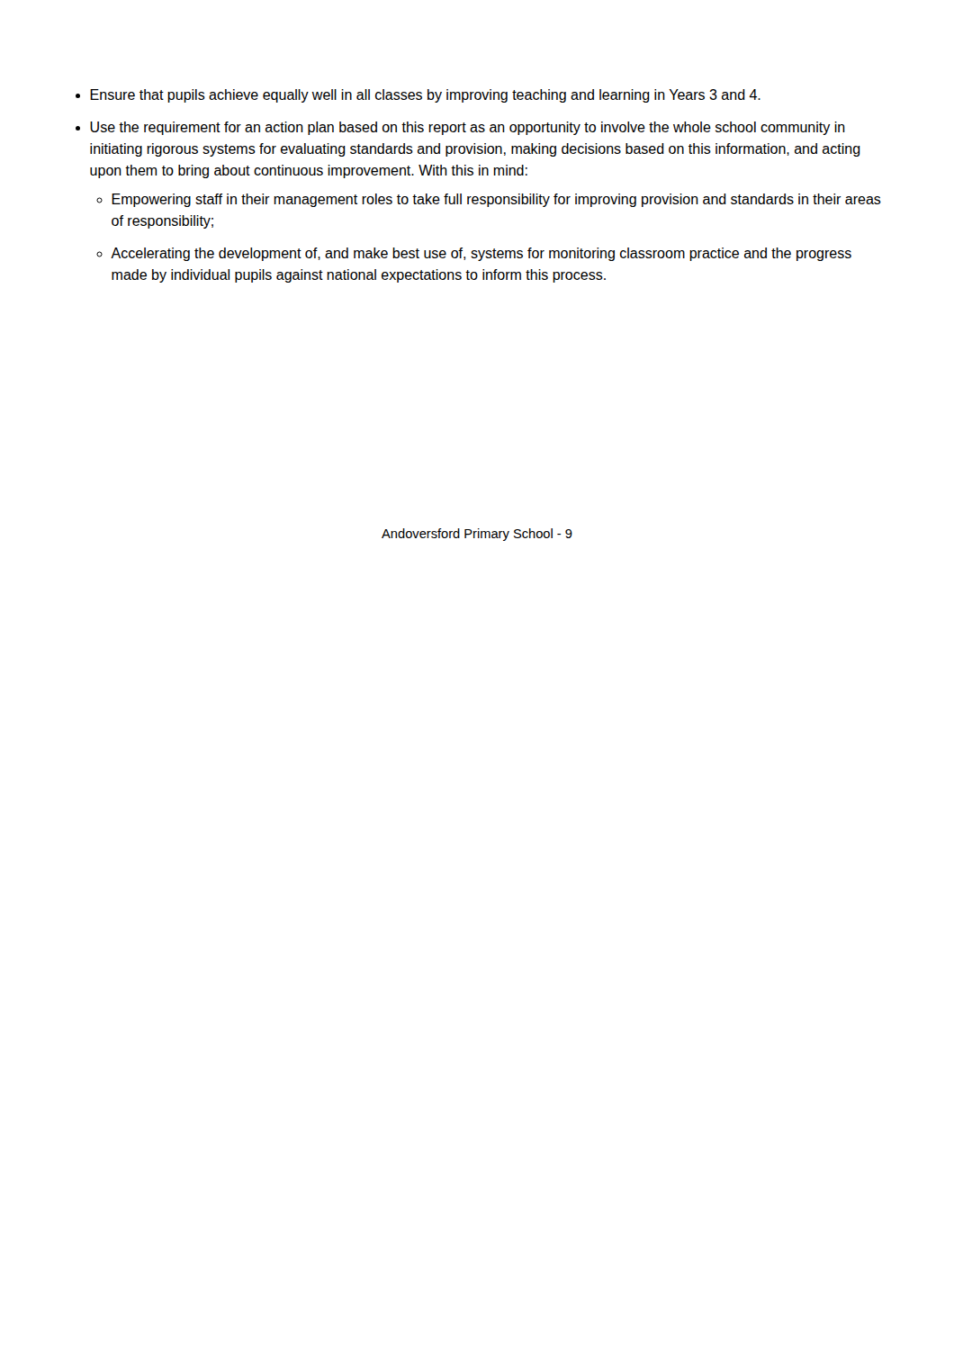Ensure that pupils achieve equally well in all classes by improving teaching and learning in Years 3 and 4.
Use the requirement for an action plan based on this report as an opportunity to involve the whole school community in initiating rigorous systems for evaluating standards and provision, making decisions based on this information, and acting upon them to bring about continuous improvement. With this in mind:
Empowering staff in their management roles to take full responsibility for improving provision and standards in their areas of responsibility;
Accelerating the development of, and make best use of, systems for monitoring classroom practice and the progress made by individual pupils against national expectations to inform this process.
Andoversford Primary School - 9